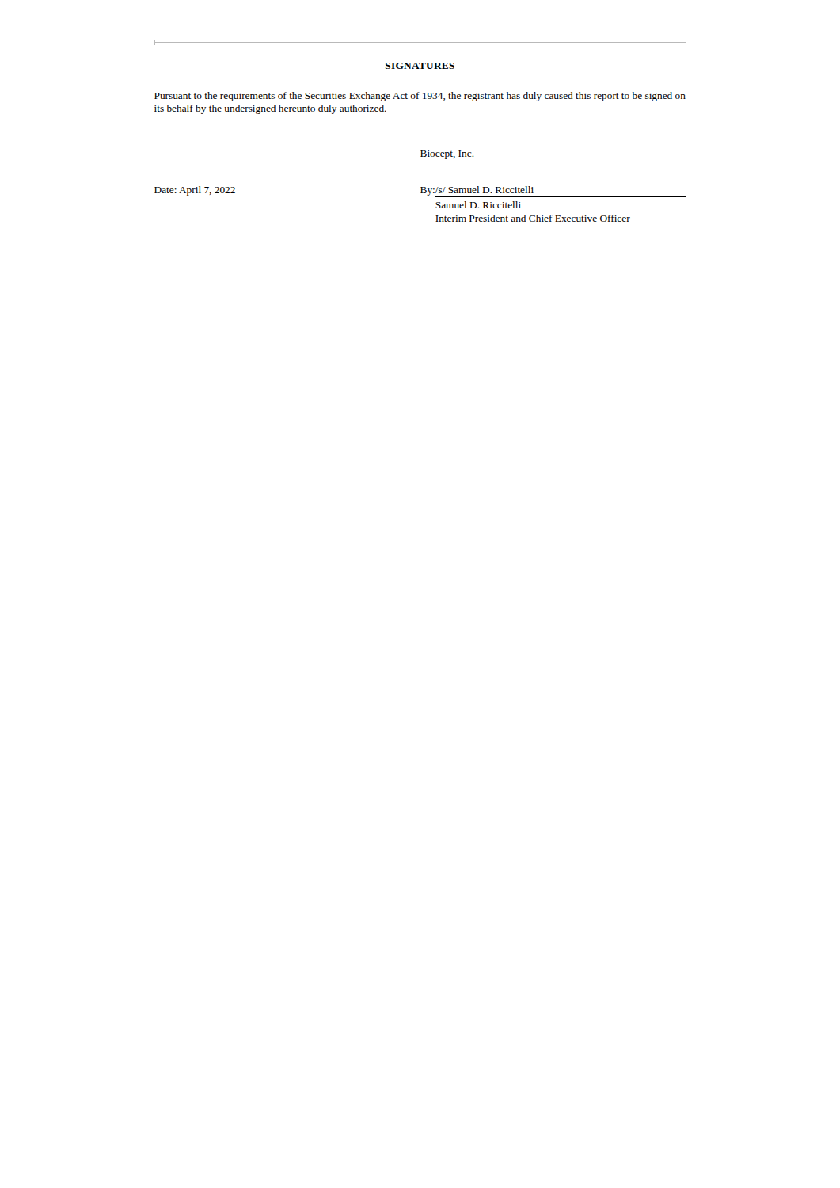SIGNATURES
Pursuant to the requirements of the Securities Exchange Act of 1934, the registrant has duly caused this report to be signed on its behalf by the undersigned hereunto duly authorized.
| | Biocept, Inc. |
| Date: April 7, 2022 | / By: / /s/ Samuel D. Riccitelli / / / Samuel D. Riccitelli Interim President and Chief Executive Officer / |